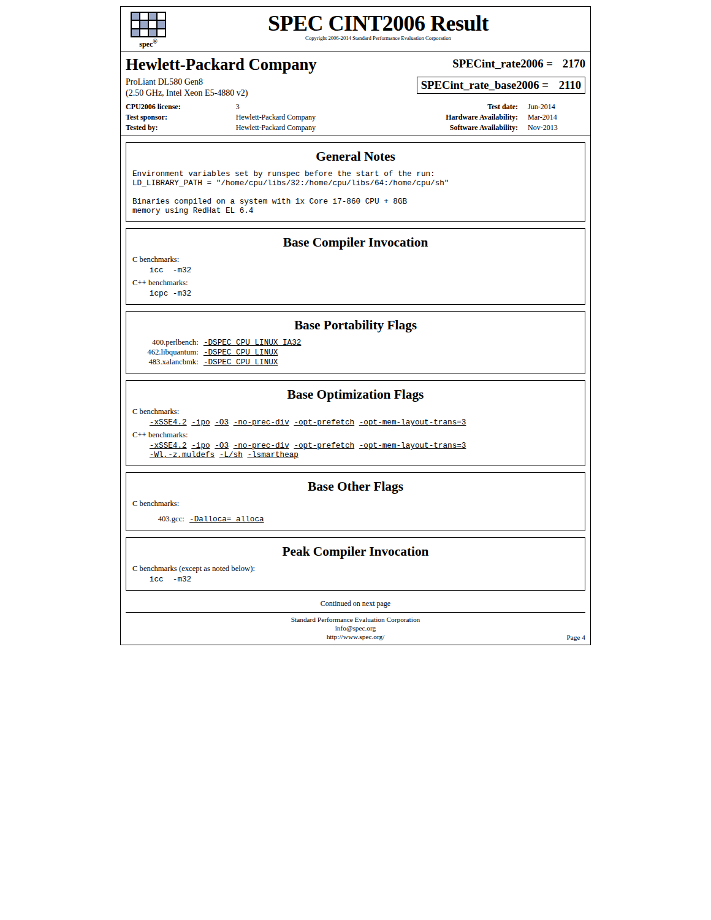spec®
SPEC CINT2006 Result
Copyright 2006-2014 Standard Performance Evaluation Corporation
Hewlett-Packard Company
ProLiant DL580 Gen8
(2.50 GHz, Intel Xeon E5-4880 v2)
SPECint_rate2006 = 2170
SPECint_rate_base2006 = 2110
| CPU2006 license: | 3 | Test date: | Jun-2014 |
| Test sponsor: | Hewlett-Packard Company | Hardware Availability: | Mar-2014 |
| Tested by: | Hewlett-Packard Company | Software Availability: | Nov-2013 |
General Notes
Environment variables set by runspec before the start of the run:
LD_LIBRARY_PATH = "/home/cpu/libs/32:/home/cpu/libs/64:/home/cpu/sh"

Binaries compiled on a system with 1x Core i7-860 CPU + 8GB
memory using RedHat EL 6.4
Base Compiler Invocation
C benchmarks:
icc  -m32
C++ benchmarks:
icpc -m32
Base Portability Flags
400.perlbench: -DSPEC_CPU_LINUX_IA32
462.libquantum: -DSPEC_CPU_LINUX
483.xalancbmk: -DSPEC_CPU_LINUX
Base Optimization Flags
C benchmarks:
-xSSE4.2 -ipo -O3 -no-prec-div -opt-prefetch -opt-mem-layout-trans=3
C++ benchmarks:
-xSSE4.2 -ipo -O3 -no-prec-div -opt-prefetch -opt-mem-layout-trans=3
-Wl,-z,muldefs -L/sh -lsmartheap
Base Other Flags
C benchmarks:
403.gcc: -Dalloca=_alloca
Peak Compiler Invocation
C benchmarks (except as noted below):
icc  -m32
Continued on next page
Standard Performance Evaluation Corporation
info@spec.org
http://www.spec.org/
Page 4